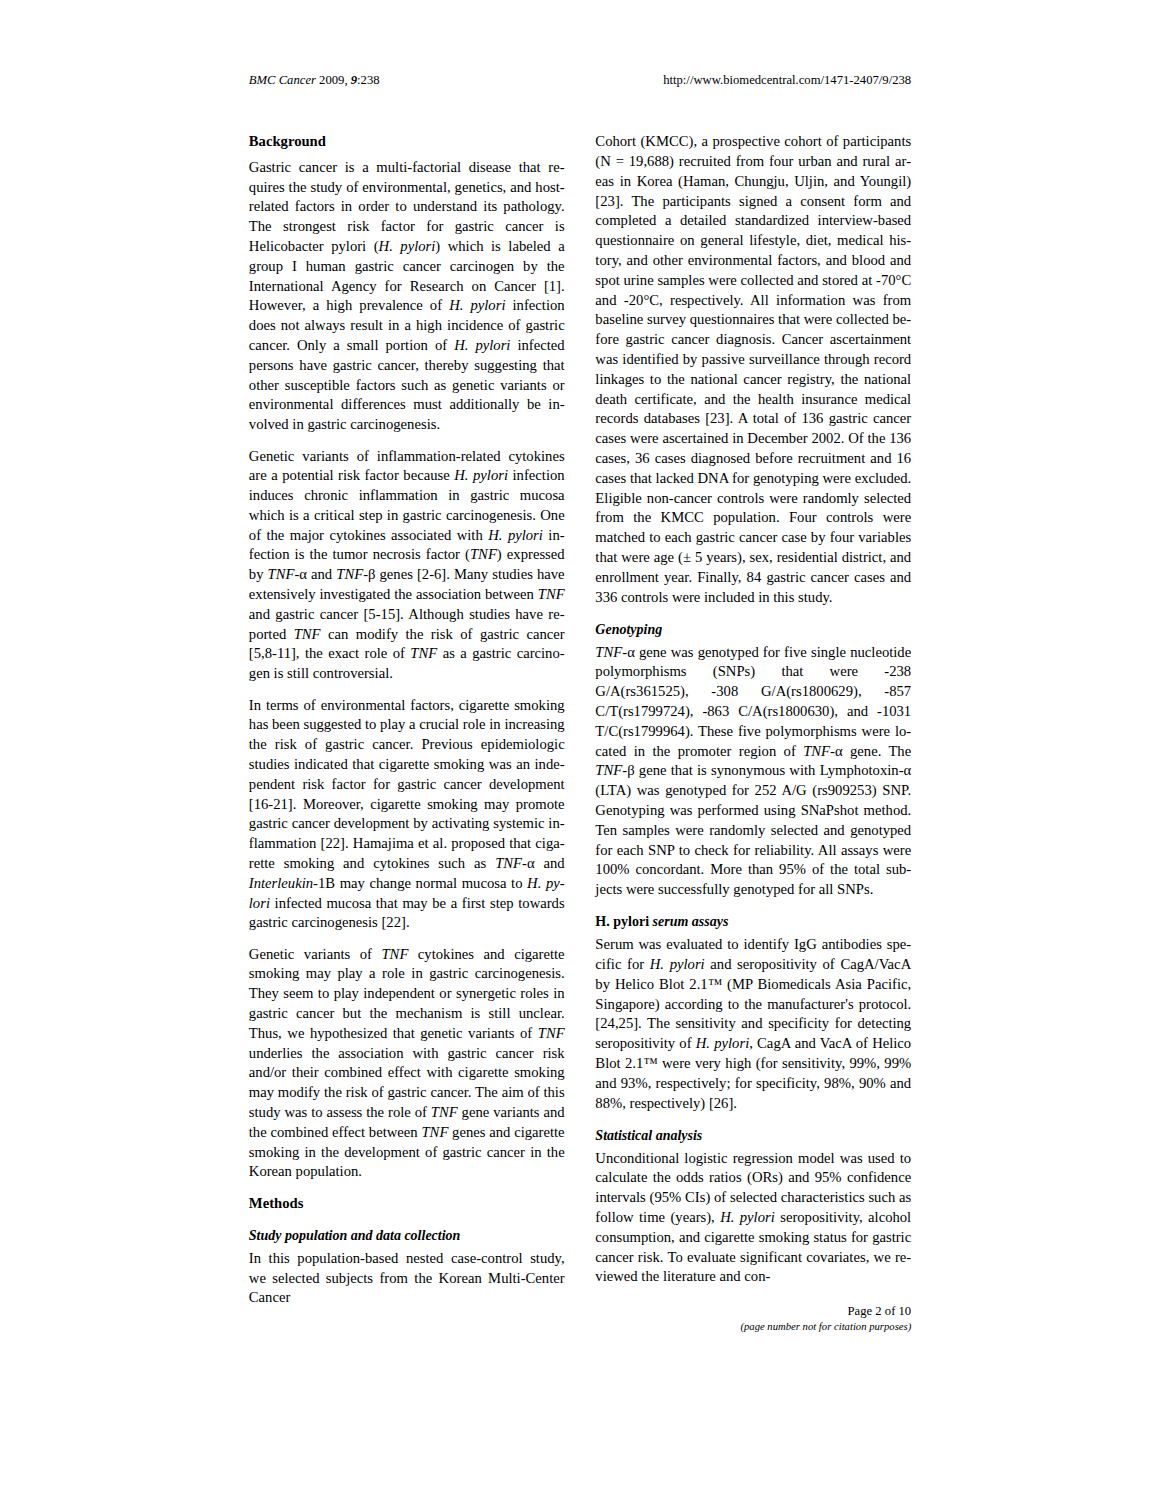BMC Cancer 2009, 9:238
http://www.biomedcentral.com/1471-2407/9/238
Background
Gastric cancer is a multi-factorial disease that requires the study of environmental, genetics, and host-related factors in order to understand its pathology. The strongest risk factor for gastric cancer is Helicobacter pylori (H. pylori) which is labeled a group I human gastric cancer carcinogen by the International Agency for Research on Cancer [1]. However, a high prevalence of H. pylori infection does not always result in a high incidence of gastric cancer. Only a small portion of H. pylori infected persons have gastric cancer, thereby suggesting that other susceptible factors such as genetic variants or environmental differences must additionally be involved in gastric carcinogenesis.
Genetic variants of inflammation-related cytokines are a potential risk factor because H. pylori infection induces chronic inflammation in gastric mucosa which is a critical step in gastric carcinogenesis. One of the major cytokines associated with H. pylori infection is the tumor necrosis factor (TNF) expressed by TNF-α and TNF-β genes [2-6]. Many studies have extensively investigated the association between TNF and gastric cancer [5-15]. Although studies have reported TNF can modify the risk of gastric cancer [5,8-11], the exact role of TNF as a gastric carcinogen is still controversial.
In terms of environmental factors, cigarette smoking has been suggested to play a crucial role in increasing the risk of gastric cancer. Previous epidemiologic studies indicated that cigarette smoking was an independent risk factor for gastric cancer development [16-21]. Moreover, cigarette smoking may promote gastric cancer development by activating systemic inflammation [22]. Hamajima et al. proposed that cigarette smoking and cytokines such as TNF-α and Interleukin-1B may change normal mucosa to H. pylori infected mucosa that may be a first step towards gastric carcinogenesis [22].
Genetic variants of TNF cytokines and cigarette smoking may play a role in gastric carcinogenesis. They seem to play independent or synergetic roles in gastric cancer but the mechanism is still unclear. Thus, we hypothesized that genetic variants of TNF underlies the association with gastric cancer risk and/or their combined effect with cigarette smoking may modify the risk of gastric cancer. The aim of this study was to assess the role of TNF gene variants and the combined effect between TNF genes and cigarette smoking in the development of gastric cancer in the Korean population.
Methods
Study population and data collection
In this population-based nested case-control study, we selected subjects from the Korean Multi-Center Cancer
Cohort (KMCC), a prospective cohort of participants (N = 19,688) recruited from four urban and rural areas in Korea (Haman, Chungju, Uljin, and Youngil) [23]. The participants signed a consent form and completed a detailed standardized interview-based questionnaire on general lifestyle, diet, medical history, and other environmental factors, and blood and spot urine samples were collected and stored at -70°C and -20°C, respectively. All information was from baseline survey questionnaires that were collected before gastric cancer diagnosis. Cancer ascertainment was identified by passive surveillance through record linkages to the national cancer registry, the national death certificate, and the health insurance medical records databases [23]. A total of 136 gastric cancer cases were ascertained in December 2002. Of the 136 cases, 36 cases diagnosed before recruitment and 16 cases that lacked DNA for genotyping were excluded. Eligible non-cancer controls were randomly selected from the KMCC population. Four controls were matched to each gastric cancer case by four variables that were age (± 5 years), sex, residential district, and enrollment year. Finally, 84 gastric cancer cases and 336 controls were included in this study.
Genotyping
TNF-α gene was genotyped for five single nucleotide polymorphisms (SNPs) that were -238 G/A(rs361525), -308 G/A(rs1800629), -857 C/T(rs1799724), -863 C/A(rs1800630), and -1031 T/C(rs1799964). These five polymorphisms were located in the promoter region of TNF-α gene. The TNF-β gene that is synonymous with Lymphotoxin-α (LTA) was genotyped for 252 A/G (rs909253) SNP. Genotyping was performed using SNaPshot method. Ten samples were randomly selected and genotyped for each SNP to check for reliability. All assays were 100% concordant. More than 95% of the total subjects were successfully genotyped for all SNPs.
H. pylori serum assays
Serum was evaluated to identify IgG antibodies specific for H. pylori and seropositivity of CagA/VacA by Helico Blot 2.1™ (MP Biomedicals Asia Pacific, Singapore) according to the manufacturer's protocol. [24,25]. The sensitivity and specificity for detecting seropositivity of H. pylori, CagA and VacA of Helico Blot 2.1™ were very high (for sensitivity, 99%, 99% and 93%, respectively; for specificity, 98%, 90% and 88%, respectively) [26].
Statistical analysis
Unconditional logistic regression model was used to calculate the odds ratios (ORs) and 95% confidence intervals (95% CIs) of selected characteristics such as follow time (years), H. pylori seropositivity, alcohol consumption, and cigarette smoking status for gastric cancer risk. To evaluate significant covariates, we reviewed the literature and con-
Page 2 of 10
(page number not for citation purposes)